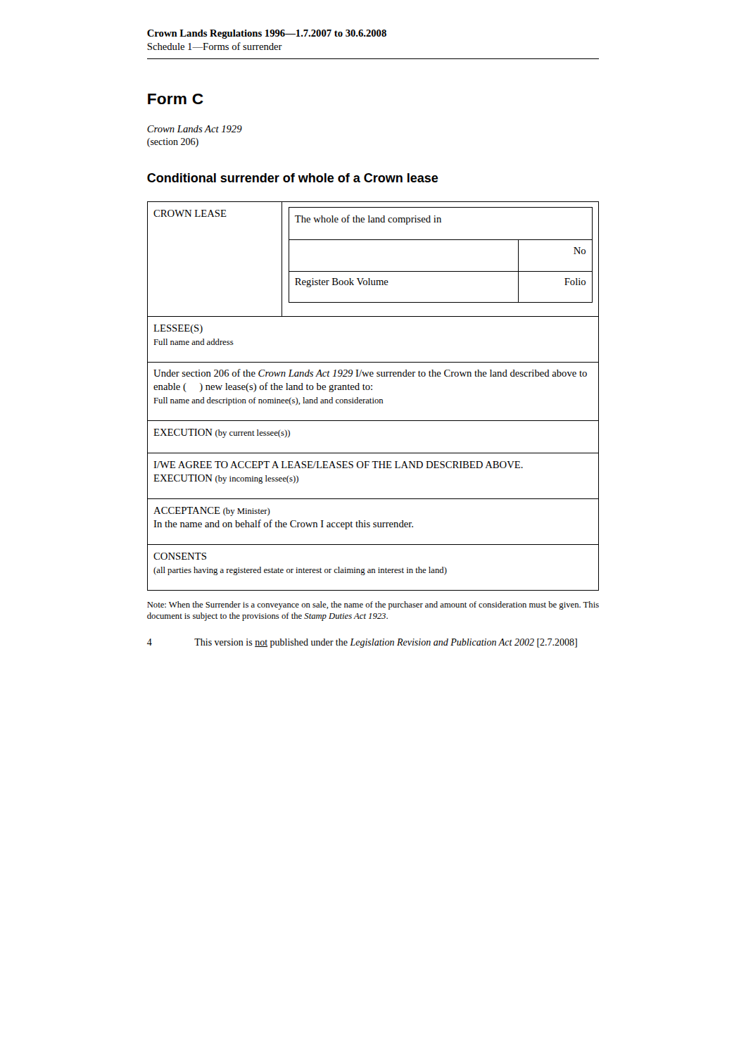Crown Lands Regulations 1996—1.7.2007 to 30.6.2008
Schedule 1—Forms of surrender
Form C
Crown Lands Act 1929
(section 206)
Conditional surrender of whole of a Crown lease
| CROWN LEASE | / The whole of the land comprised in / / / No / / Register Book Volume / Folio / |
| LESSEE(S) Full name and address |
| Under section 206 of the Crown Lands Act 1929 I/we surrender to the Crown the land described above to enable ( ) new lease(s) of the land to be granted to: Full name and description of nominee(s), land and consideration |
| EXECUTION (by current lessee(s)) |
| I/WE AGREE TO ACCEPT A LEASE/LEASES OF THE LAND DESCRIBED ABOVE. EXECUTION (by incoming lessee(s)) |
| ACCEPTANCE (by Minister) In the name and on behalf of the Crown I accept this surrender. |
| CONSENTS (all parties having a registered estate or interest or claiming an interest in the land) |
Note: When the Surrender is a conveyance on sale, the name of the purchaser and amount of consideration must be given. This document is subject to the provisions of the Stamp Duties Act 1923.
4 This version is not published under the Legislation Revision and Publication Act 2002 [2.7.2008]